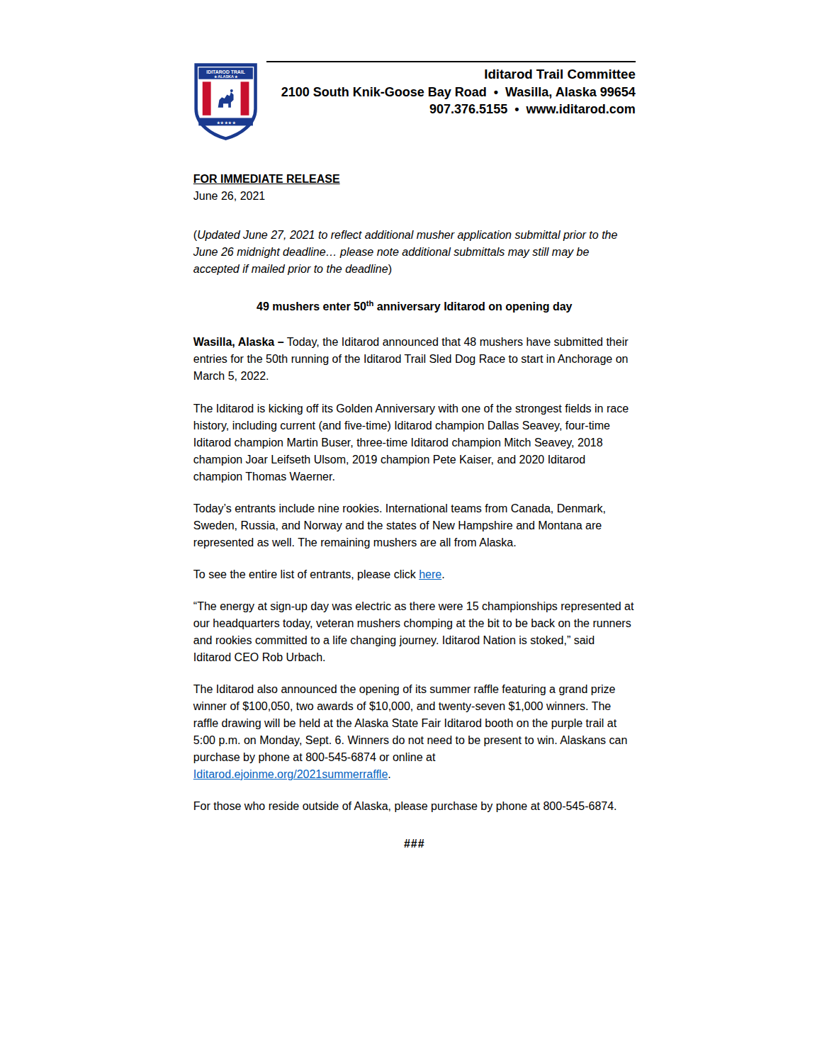IDITAROD TRAIL ★ ALASKA ★ ★ ★ ★ ★ ★
Iditarod Trail Committee
2100 South Knik-Goose Bay Road • Wasilla, Alaska 99654
907.376.5155 • www.iditarod.com
FOR IMMEDIATE RELEASE
June 26, 2021
(Updated June 27, 2021 to reflect additional musher application submittal prior to the June 26 midnight deadline… please note additional submittals may still may be accepted if mailed prior to the deadline)
49 mushers enter 50th anniversary Iditarod on opening day
Wasilla, Alaska – Today, the Iditarod announced that 48 mushers have submitted their entries for the 50th running of the Iditarod Trail Sled Dog Race to start in Anchorage on March 5, 2022.
The Iditarod is kicking off its Golden Anniversary with one of the strongest fields in race history, including current (and five-time) Iditarod champion Dallas Seavey, four-time Iditarod champion Martin Buser, three-time Iditarod champion Mitch Seavey, 2018 champion Joar Leifseth Ulsom, 2019 champion Pete Kaiser, and 2020 Iditarod champion Thomas Waerner.
Today’s entrants include nine rookies. International teams from Canada, Denmark, Sweden, Russia, and Norway and the states of New Hampshire and Montana are represented as well. The remaining mushers are all from Alaska.
To see the entire list of entrants, please click here.
“The energy at sign-up day was electric as there were 15 championships represented at our headquarters today, veteran mushers chomping at the bit to be back on the runners and rookies committed to a life changing journey. Iditarod Nation is stoked,” said Iditarod CEO Rob Urbach.
The Iditarod also announced the opening of its summer raffle featuring a grand prize winner of $100,050, two awards of $10,000, and twenty-seven $1,000 winners. The raffle drawing will be held at the Alaska State Fair Iditarod booth on the purple trail at 5:00 p.m. on Monday, Sept. 6. Winners do not need to be present to win. Alaskans can purchase by phone at 800-545-6874 or online at Iditarod.ejoinme.org/2021summerraffle.
For those who reside outside of Alaska, please purchase by phone at 800-545-6874.
###